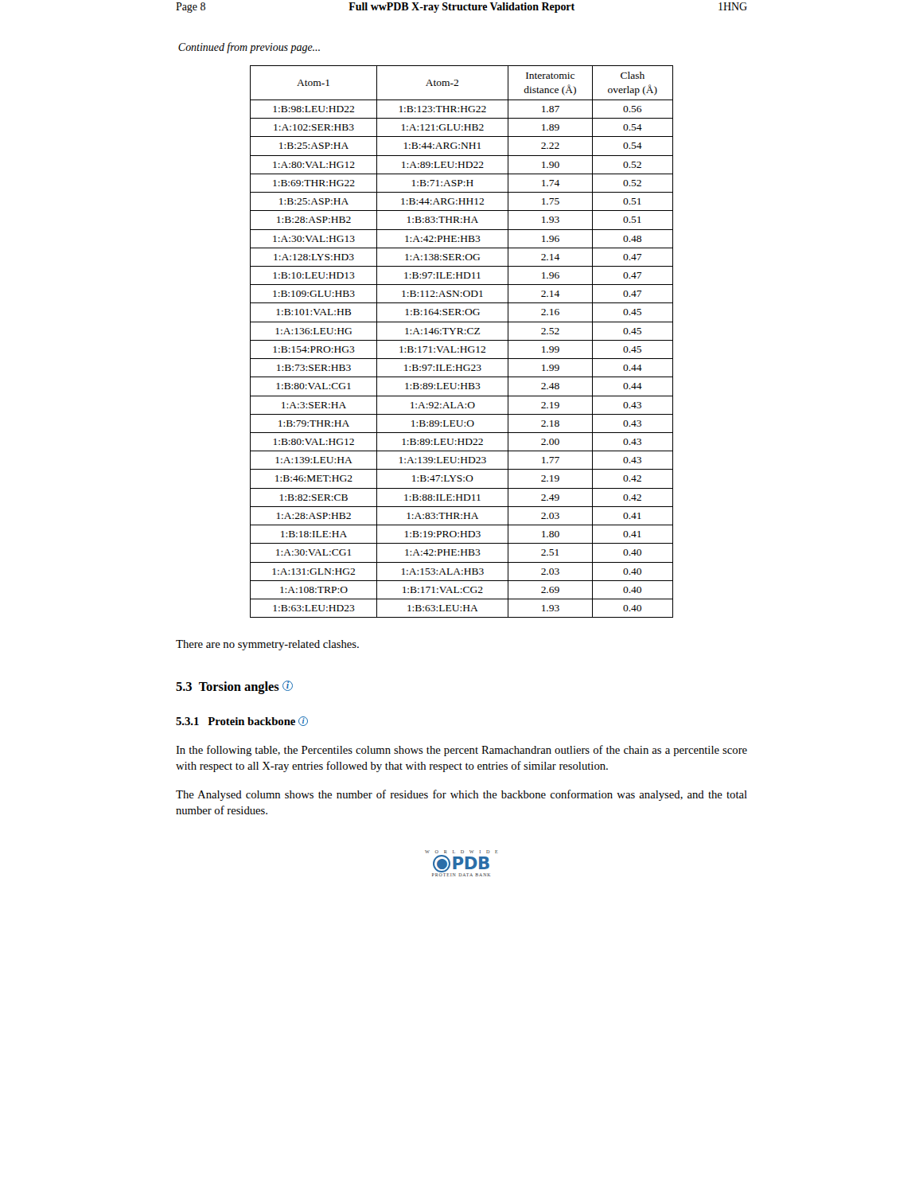Page 8
Full wwPDB X-ray Structure Validation Report
1HNG
Continued from previous page...
| Atom-1 | Atom-2 | Interatomic distance (Å) | Clash overlap (Å) |
| --- | --- | --- | --- |
| 1:B:98:LEU:HD22 | 1:B:123:THR:HG22 | 1.87 | 0.56 |
| 1:A:102:SER:HB3 | 1:A:121:GLU:HB2 | 1.89 | 0.54 |
| 1:B:25:ASP:HA | 1:B:44:ARG:NH1 | 2.22 | 0.54 |
| 1:A:80:VAL:HG12 | 1:A:89:LEU:HD22 | 1.90 | 0.52 |
| 1:B:69:THR:HG22 | 1:B:71:ASP:H | 1.74 | 0.52 |
| 1:B:25:ASP:HA | 1:B:44:ARG:HH12 | 1.75 | 0.51 |
| 1:B:28:ASP:HB2 | 1:B:83:THR:HA | 1.93 | 0.51 |
| 1:A:30:VAL:HG13 | 1:A:42:PHE:HB3 | 1.96 | 0.48 |
| 1:A:128:LYS:HD3 | 1:A:138:SER:OG | 2.14 | 0.47 |
| 1:B:10:LEU:HD13 | 1:B:97:ILE:HD11 | 1.96 | 0.47 |
| 1:B:109:GLU:HB3 | 1:B:112:ASN:OD1 | 2.14 | 0.47 |
| 1:B:101:VAL:HB | 1:B:164:SER:OG | 2.16 | 0.45 |
| 1:A:136:LEU:HG | 1:A:146:TYR:CZ | 2.52 | 0.45 |
| 1:B:154:PRO:HG3 | 1:B:171:VAL:HG12 | 1.99 | 0.45 |
| 1:B:73:SER:HB3 | 1:B:97:ILE:HG23 | 1.99 | 0.44 |
| 1:B:80:VAL:CG1 | 1:B:89:LEU:HB3 | 2.48 | 0.44 |
| 1:A:3:SER:HA | 1:A:92:ALA:O | 2.19 | 0.43 |
| 1:B:79:THR:HA | 1:B:89:LEU:O | 2.18 | 0.43 |
| 1:B:80:VAL:HG12 | 1:B:89:LEU:HD22 | 2.00 | 0.43 |
| 1:A:139:LEU:HA | 1:A:139:LEU:HD23 | 1.77 | 0.43 |
| 1:B:46:MET:HG2 | 1:B:47:LYS:O | 2.19 | 0.42 |
| 1:B:82:SER:CB | 1:B:88:ILE:HD11 | 2.49 | 0.42 |
| 1:A:28:ASP:HB2 | 1:A:83:THR:HA | 2.03 | 0.41 |
| 1:B:18:ILE:HA | 1:B:19:PRO:HD3 | 1.80 | 0.41 |
| 1:A:30:VAL:CG1 | 1:A:42:PHE:HB3 | 2.51 | 0.40 |
| 1:A:131:GLN:HG2 | 1:A:153:ALA:HB3 | 2.03 | 0.40 |
| 1:A:108:TRP:O | 1:B:171:VAL:CG2 | 2.69 | 0.40 |
| 1:B:63:LEU:HD23 | 1:B:63:LEU:HA | 1.93 | 0.40 |
There are no symmetry-related clashes.
5.3 Torsion anglesi
5.3.1 Protein backbonei
In the following table, the Percentiles column shows the percent Ramachandran outliers of the chain as a percentile score with respect to all X-ray entries followed by that with respect to entries of similar resolution.
The Analysed column shows the number of residues for which the backbone conformation was analysed, and the total number of residues.
W O R L D W I D E
●PDB
PROTEIN DATA BANK